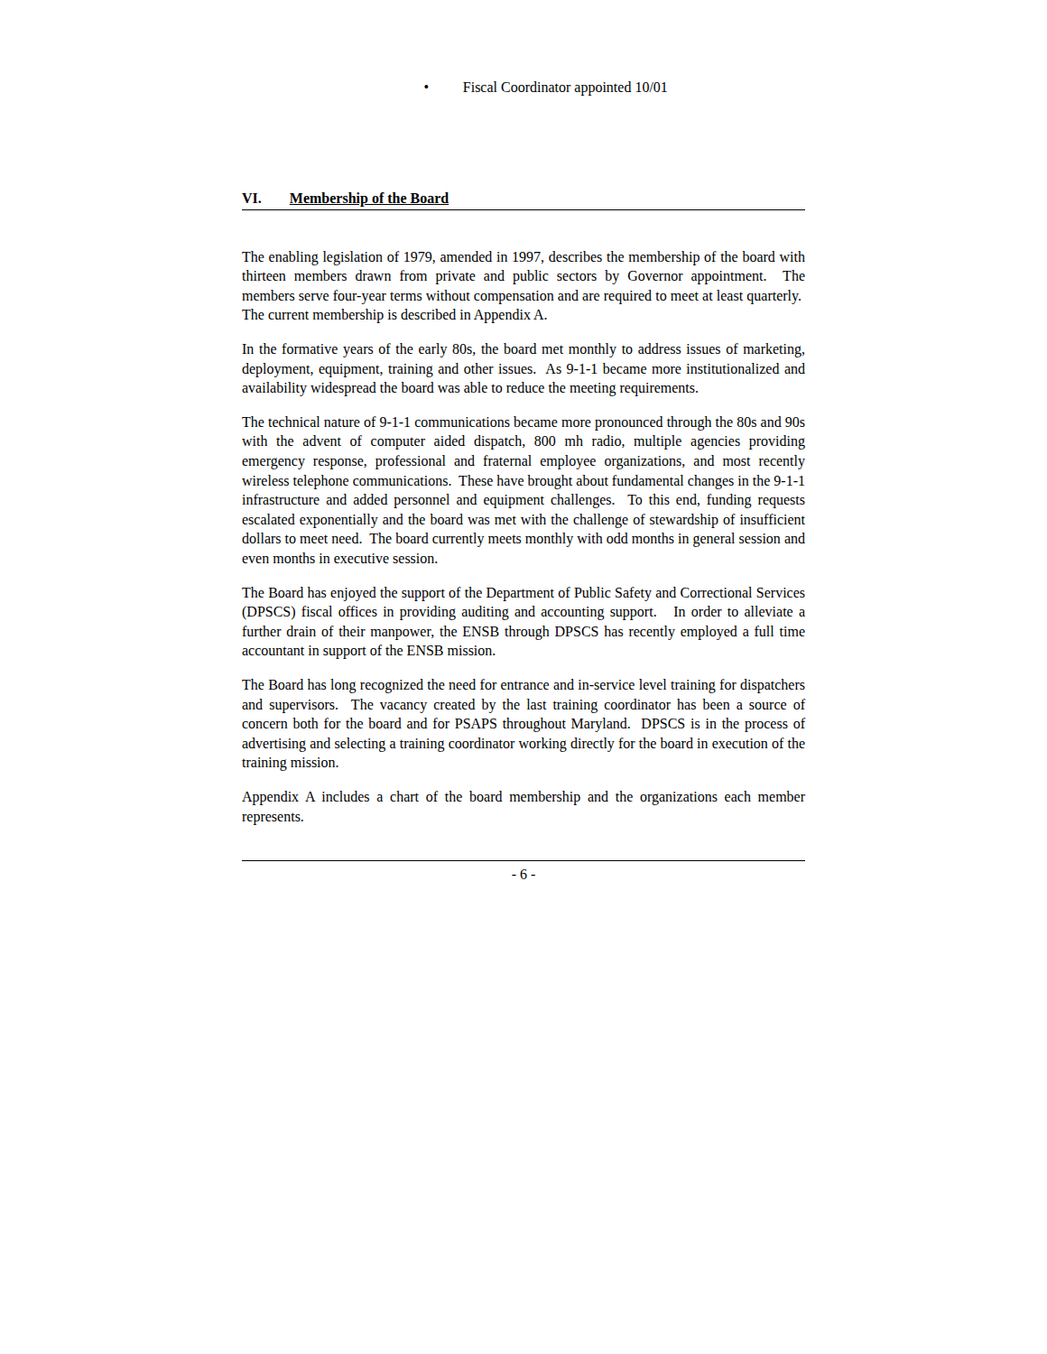• Fiscal Coordinator appointed 10/01
VI. Membership of the Board
The enabling legislation of 1979, amended in 1997, describes the membership of the board with thirteen members drawn from private and public sectors by Governor appointment. The members serve four-year terms without compensation and are required to meet at least quarterly. The current membership is described in Appendix A.
In the formative years of the early 80s, the board met monthly to address issues of marketing, deployment, equipment, training and other issues. As 9-1-1 became more institutionalized and availability widespread the board was able to reduce the meeting requirements.
The technical nature of 9-1-1 communications became more pronounced through the 80s and 90s with the advent of computer aided dispatch, 800 mh radio, multiple agencies providing emergency response, professional and fraternal employee organizations, and most recently wireless telephone communications. These have brought about fundamental changes in the 9-1-1 infrastructure and added personnel and equipment challenges. To this end, funding requests escalated exponentially and the board was met with the challenge of stewardship of insufficient dollars to meet need. The board currently meets monthly with odd months in general session and even months in executive session.
The Board has enjoyed the support of the Department of Public Safety and Correctional Services (DPSCS) fiscal offices in providing auditing and accounting support. In order to alleviate a further drain of their manpower, the ENSB through DPSCS has recently employed a full time accountant in support of the ENSB mission.
The Board has long recognized the need for entrance and in-service level training for dispatchers and supervisors. The vacancy created by the last training coordinator has been a source of concern both for the board and for PSAPS throughout Maryland. DPSCS is in the process of advertising and selecting a training coordinator working directly for the board in execution of the training mission.
Appendix A includes a chart of the board membership and the organizations each member represents.
- 6 -